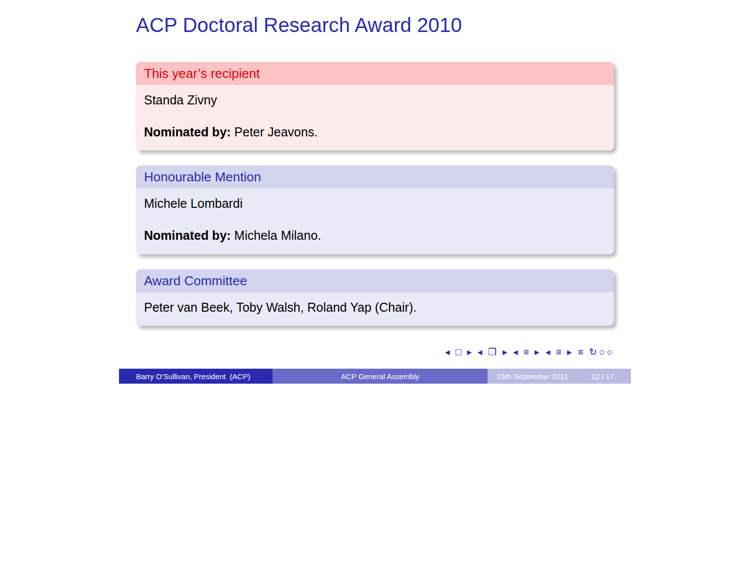ACP Doctoral Research Award 2010
This year’s recipient
Standa Zivny
Nominated by: Peter Jeavons.
Honourable Mention
Michele Lombardi
Nominated by: Michela Milano.
Award Committee
Peter van Beek, Toby Walsh, Roland Yap (Chair).
◂ □ ▸ ◂ ❐ ▸ ◂ ≡ ▸ ◂ ≡ ▸ ≡ ↻○○
Barry O’Sullivan, President (ACP)
ACP General Assembly
15th September 201112 / 17